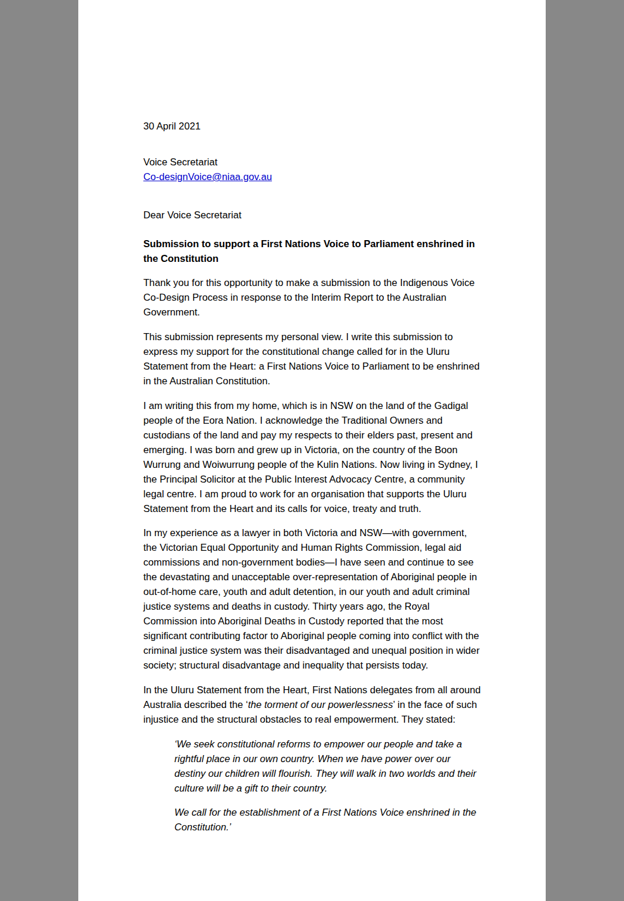30 April 2021
Voice Secretariat
Co-designVoice@niaa.gov.au
Dear Voice Secretariat
Submission to support a First Nations Voice to Parliament enshrined in the Constitution
Thank you for this opportunity to make a submission to the Indigenous Voice Co-Design Process in response to the Interim Report to the Australian Government.
This submission represents my personal view. I write this submission to express my support for the constitutional change called for in the Uluru Statement from the Heart: a First Nations Voice to Parliament to be enshrined in the Australian Constitution.
I am writing this from my home, which is in NSW on the land of the Gadigal people of the Eora Nation. I acknowledge the Traditional Owners and custodians of the land and pay my respects to their elders past, present and emerging. I was born and grew up in Victoria, on the country of the Boon Wurrung and Woiwurrung people of the Kulin Nations. Now living in Sydney, I the Principal Solicitor at the Public Interest Advocacy Centre, a community legal centre. I am proud to work for an organisation that supports the Uluru Statement from the Heart and its calls for voice, treaty and truth.
In my experience as a lawyer in both Victoria and NSW—with government, the Victorian Equal Opportunity and Human Rights Commission, legal aid commissions and non-government bodies—I have seen and continue to see the devastating and unacceptable over-representation of Aboriginal people in out-of-home care, youth and adult detention, in our youth and adult criminal justice systems and deaths in custody. Thirty years ago, the Royal Commission into Aboriginal Deaths in Custody reported that the most significant contributing factor to Aboriginal people coming into conflict with the criminal justice system was their disadvantaged and unequal position in wider society; structural disadvantage and inequality that persists today.
In the Uluru Statement from the Heart, First Nations delegates from all around Australia described the ‘the torment of our powerlessness’ in the face of such injustice and the structural obstacles to real empowerment. They stated:
‘We seek constitutional reforms to empower our people and take a rightful place in our own country. When we have power over our destiny our children will flourish. They will walk in two worlds and their culture will be a gift to their country.
We call for the establishment of a First Nations Voice enshrined in the Constitution.’